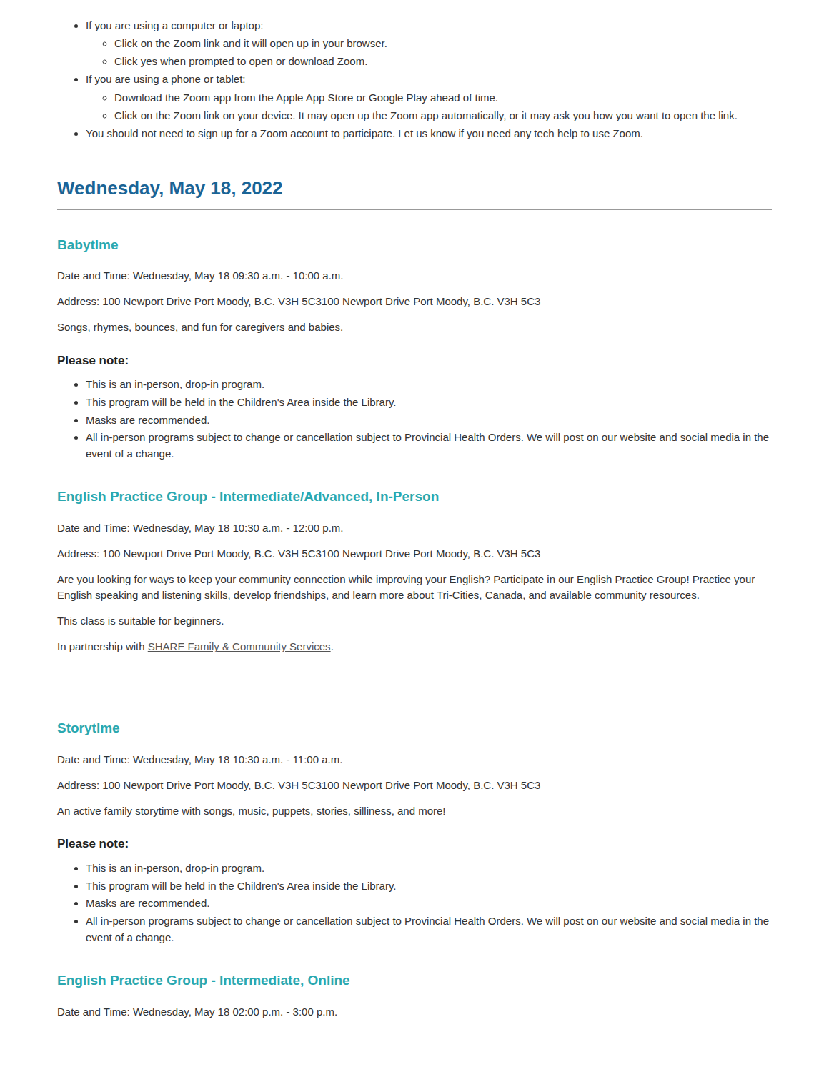If you are using a computer or laptop:
Click on the Zoom link and it will open up in your browser.
Click yes when prompted to open or download Zoom.
If you are using a phone or tablet:
Download the Zoom app from the Apple App Store or Google Play ahead of time.
Click on the Zoom link on your device. It may open up the Zoom app automatically, or it may ask you how you want to open the link.
You should not need to sign up for a Zoom account to participate. Let us know if you need any tech help to use Zoom.
Wednesday, May 18, 2022
Babytime
Date and Time: Wednesday, May 18 09:30 a.m. - 10:00 a.m.
Address: 100 Newport Drive Port Moody, B.C. V3H 5C3100 Newport Drive Port Moody, B.C. V3H 5C3
Songs, rhymes, bounces, and fun for caregivers and babies.
Please note:
This is an in-person, drop-in program.
This program will be held in the Children's Area inside the Library.
Masks are recommended.
All in-person programs subject to change or cancellation subject to Provincial Health Orders. We will post on our website and social media in the event of a change.
English Practice Group - Intermediate/Advanced, In-Person
Date and Time: Wednesday, May 18 10:30 a.m. - 12:00 p.m.
Address: 100 Newport Drive Port Moody, B.C. V3H 5C3100 Newport Drive Port Moody, B.C. V3H 5C3
Are you looking for ways to keep your community connection while improving your English? Participate in our English Practice Group! Practice your English speaking and listening skills, develop friendships, and learn more about Tri-Cities, Canada, and available community resources.
This class is suitable for beginners.
In partnership with SHARE Family & Community Services.
Storytime
Date and Time: Wednesday, May 18 10:30 a.m. - 11:00 a.m.
Address: 100 Newport Drive Port Moody, B.C. V3H 5C3100 Newport Drive Port Moody, B.C. V3H 5C3
An active family storytime with songs, music, puppets, stories, silliness, and more!
Please note:
This is an in-person, drop-in program.
This program will be held in the Children's Area inside the Library.
Masks are recommended.
All in-person programs subject to change or cancellation subject to Provincial Health Orders. We will post on our website and social media in the event of a change.
English Practice Group - Intermediate, Online
Date and Time: Wednesday, May 18 02:00 p.m. - 3:00 p.m.